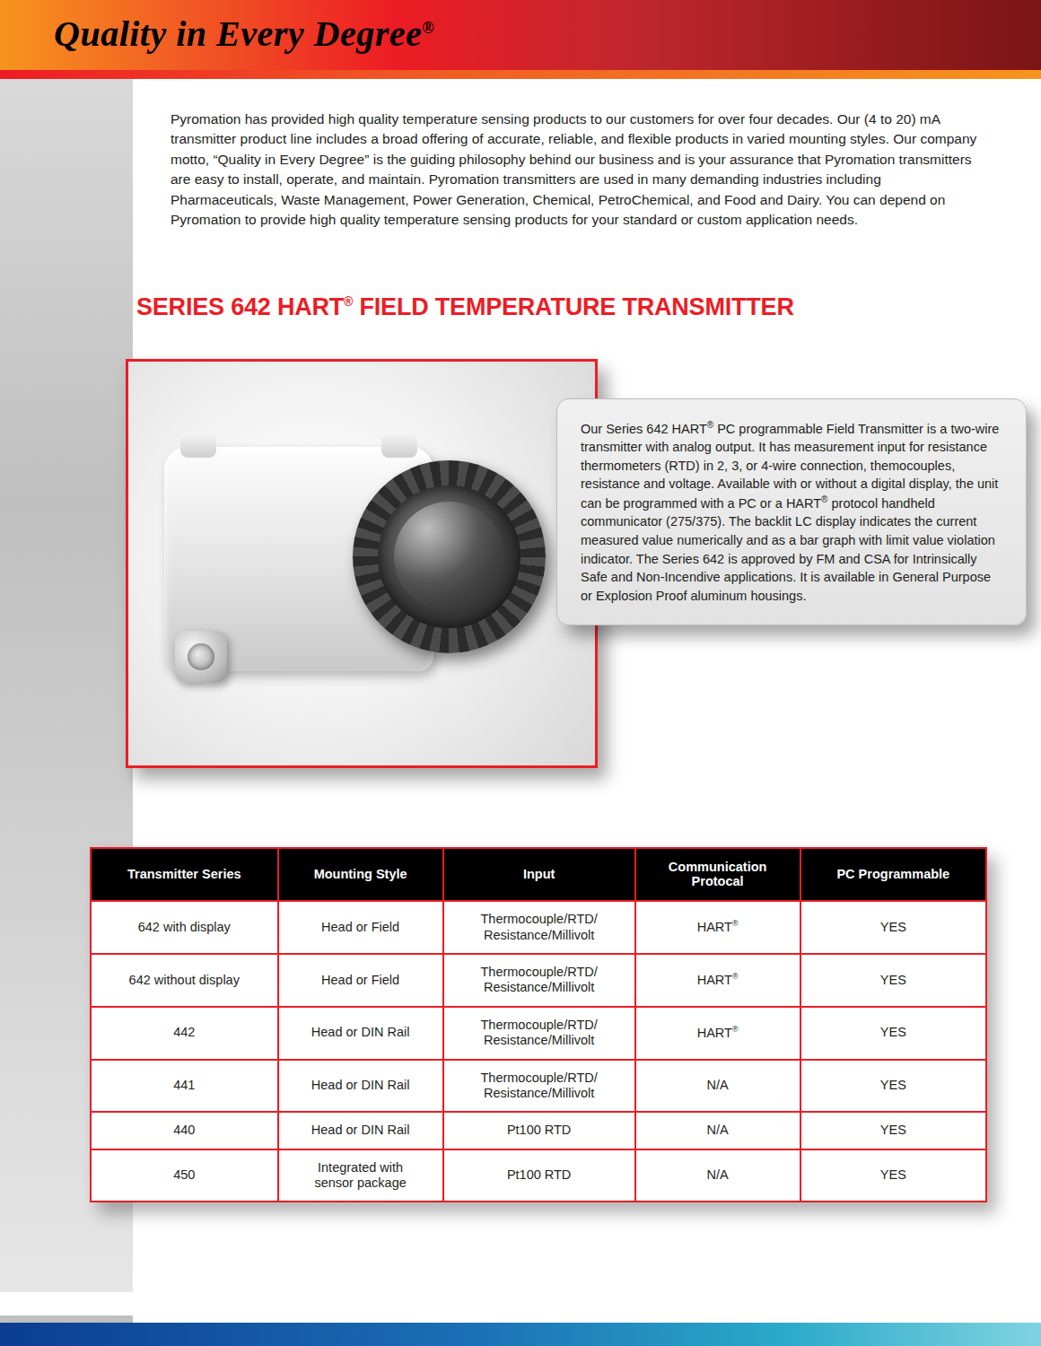Quality in Every Degree®
Pyromation has provided high quality temperature sensing products to our customers for over four decades. Our (4 to 20) mA transmitter product line includes a broad offering of accurate, reliable, and flexible products in varied mounting styles. Our company motto, “Quality in Every Degree” is the guiding philosophy behind our business and is your assurance that Pyromation transmitters are easy to install, operate, and maintain. Pyromation transmitters are used in many demanding industries including Pharmaceuticals, Waste Management, Power Generation, Chemical, PetroChemical, and Food and Dairy. You can depend on Pyromation to provide high quality temperature sensing products for your standard or custom application needs.
SERIES 642 HART® FIELD TEMPERATURE TRANSMITTER
Our Series 642 HART® PC programmable Field Transmitter is a two-wire transmitter with analog output. It has measurement input for resistance thermometers (RTD) in 2, 3, or 4-wire connection, themocouples, resistance and voltage. Available with or without a digital display, the unit can be programmed with a PC or a HART® protocol handheld communicator (275/375). The backlit LC display indicates the current measured value numerically and as a bar graph with limit value violation indicator. The Series 642 is approved by FM and CSA for Intrinsically Safe and Non-Incendive applications. It is available in General Purpose or Explosion Proof aluminum housings.
| Transmitter Series | Mounting Style | Input | Communication Protocal | PC Programmable |
| --- | --- | --- | --- | --- |
| 642 with display | Head or Field | Thermocouple/RTD/ Resistance/Millivolt | HART ® | YES |
| 642 without display | Head or Field | Thermocouple/RTD/ Resistance/Millivolt | HART ® | YES |
| 442 | Head or DIN Rail | Thermocouple/RTD/ Resistance/Millivolt | HART ® | YES |
| 441 | Head or DIN Rail | Thermocouple/RTD/ Resistance/Millivolt | N/A | YES |
| 440 | Head or DIN Rail | Pt100 RTD | N/A | YES |
| 450 | Integrated with sensor package | Pt100 RTD | N/A | YES |